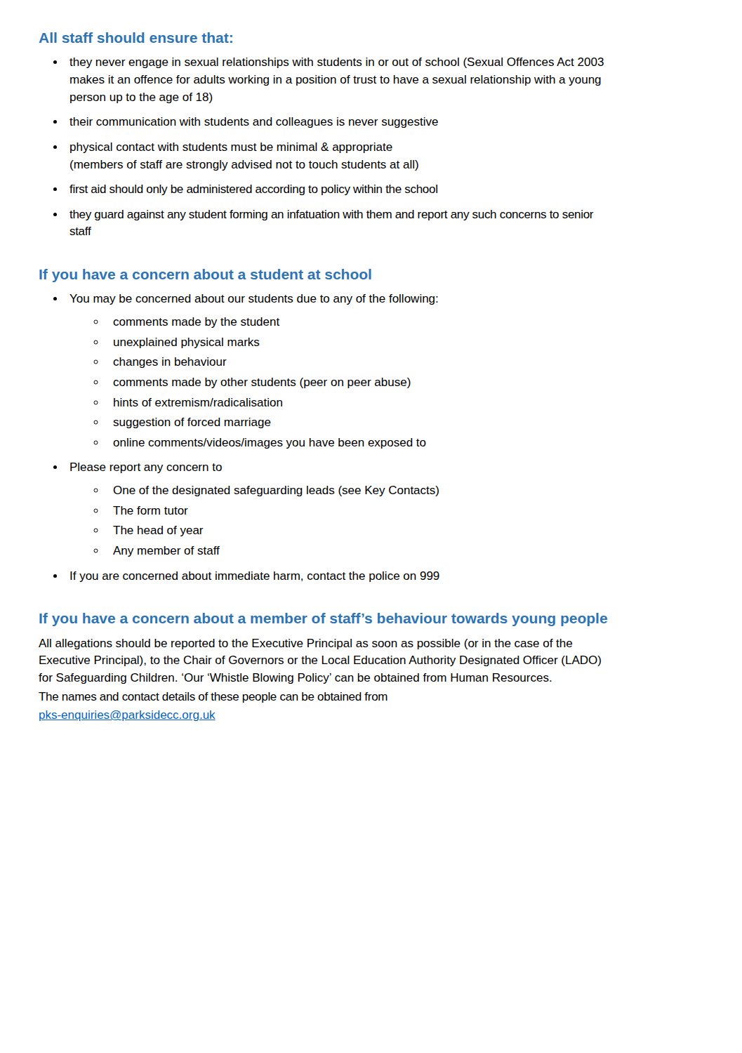All staff should ensure that:
they never engage in sexual relationships with students in or out of school (Sexual Offences Act 2003 makes it an offence for adults working in a position of trust to have a sexual relationship with a young person up to the age of 18)
their communication with students and colleagues is never suggestive
physical contact with students must be minimal & appropriate
(members of staff are strongly advised not to touch students at all)
first aid should only be administered according to policy within the school
they guard against any student forming an infatuation with them and report any such concerns to senior staff
If you have a concern about a student at school
You may be concerned about our students due to any of the following:
comments made by the student
unexplained physical marks
changes in behaviour
comments made by other students (peer on peer abuse)
hints of extremism/radicalisation
suggestion of forced marriage
online comments/videos/images you have been exposed to
Please report any concern to
One of the designated safeguarding leads (see Key Contacts)
The form tutor
The head of year
Any member of staff
If you are concerned about immediate harm, contact the police on 999
If you have a concern about a member of staff’s behaviour towards young people
All allegations should be reported to the Executive Principal as soon as possible (or in the case of the Executive Principal), to the Chair of Governors or the Local Education Authority Designated Officer (LADO) for Safeguarding Children. ‘Our ‘Whistle Blowing Policy’ can be obtained from Human Resources.
The names and contact details of these people can be obtained from
pks-enquiries@parksidecc.org.uk